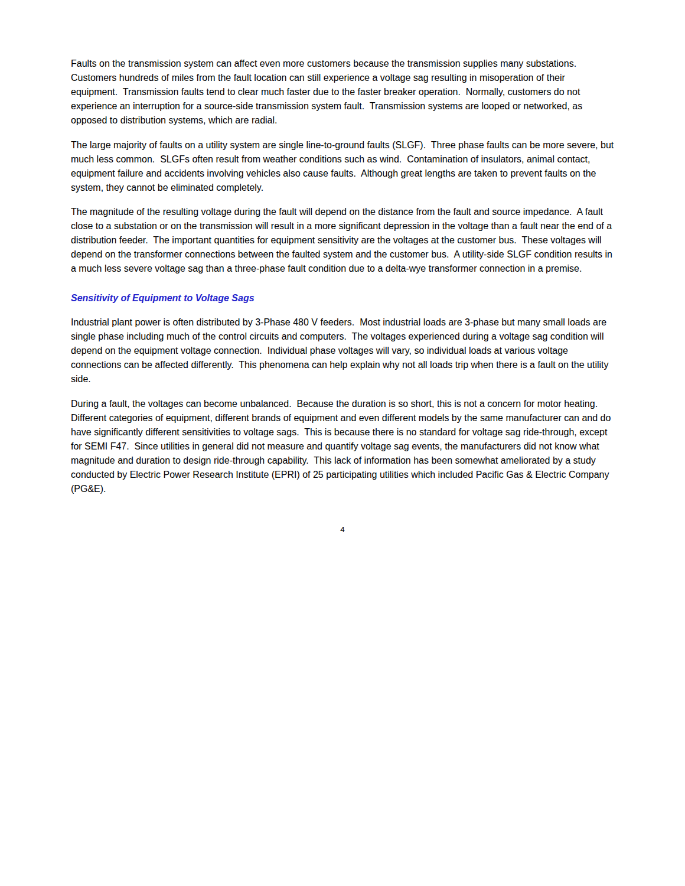Faults on the transmission system can affect even more customers because the transmission supplies many substations. Customers hundreds of miles from the fault location can still experience a voltage sag resulting in misoperation of their equipment. Transmission faults tend to clear much faster due to the faster breaker operation. Normally, customers do not experience an interruption for a source-side transmission system fault. Transmission systems are looped or networked, as opposed to distribution systems, which are radial.
The large majority of faults on a utility system are single line-to-ground faults (SLGF). Three phase faults can be more severe, but much less common. SLGFs often result from weather conditions such as wind. Contamination of insulators, animal contact, equipment failure and accidents involving vehicles also cause faults. Although great lengths are taken to prevent faults on the system, they cannot be eliminated completely.
The magnitude of the resulting voltage during the fault will depend on the distance from the fault and source impedance. A fault close to a substation or on the transmission will result in a more significant depression in the voltage than a fault near the end of a distribution feeder. The important quantities for equipment sensitivity are the voltages at the customer bus. These voltages will depend on the transformer connections between the faulted system and the customer bus. A utility-side SLGF condition results in a much less severe voltage sag than a three-phase fault condition due to a delta-wye transformer connection in a premise.
Sensitivity of Equipment to Voltage Sags
Industrial plant power is often distributed by 3-Phase 480 V feeders. Most industrial loads are 3-phase but many small loads are single phase including much of the control circuits and computers. The voltages experienced during a voltage sag condition will depend on the equipment voltage connection. Individual phase voltages will vary, so individual loads at various voltage connections can be affected differently. This phenomena can help explain why not all loads trip when there is a fault on the utility side.
During a fault, the voltages can become unbalanced. Because the duration is so short, this is not a concern for motor heating. Different categories of equipment, different brands of equipment and even different models by the same manufacturer can and do have significantly different sensitivities to voltage sags. This is because there is no standard for voltage sag ride-through, except for SEMI F47. Since utilities in general did not measure and quantify voltage sag events, the manufacturers did not know what magnitude and duration to design ride-through capability. This lack of information has been somewhat ameliorated by a study conducted by Electric Power Research Institute (EPRI) of 25 participating utilities which included Pacific Gas & Electric Company (PG&E).
4